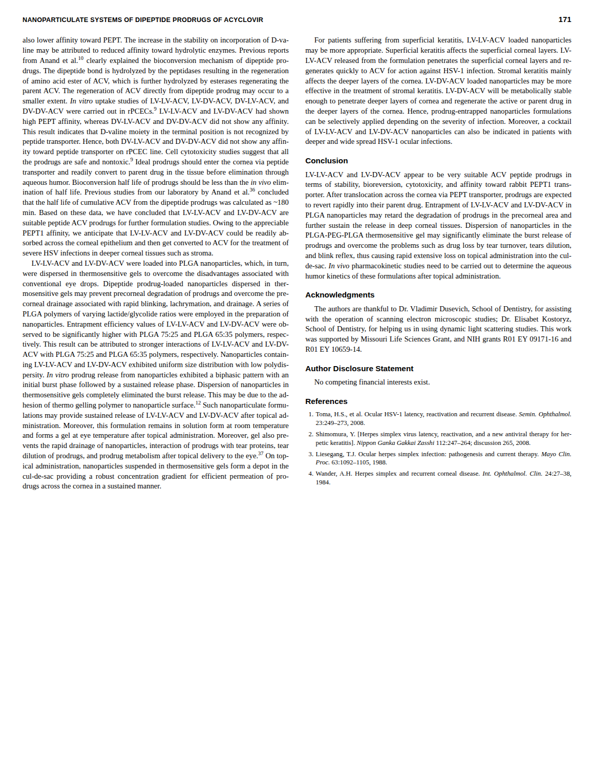Nanoparticulate systems of dipeptide prodrugs of acyclovir 171
also lower affinity toward PEPT. The increase in the stability on incorporation of D-valine may be attributed to reduced affinity toward hydrolytic enzymes. Previous reports from Anand et al.10 clearly explained the bioconversion mechanism of dipeptide prodrugs. The dipeptide bond is hydrolyzed by the peptidases resulting in the regeneration of amino acid ester of ACV, which is further hydrolyzed by esterases regenerating the parent ACV. The regeneration of ACV directly from dipeptide prodrug may occur to a smaller extent. In vitro uptake studies of LV-LV-ACV, LV-DV-ACV, DV-LV-ACV, and DV-DV-ACV were carried out in rPCECs.9 LV-LV-ACV and LV-DV-ACV had shown high PEPT affinity, whereas DV-LV-ACV and DV-DV-ACV did not show any affinity. This result indicates that D-valine moiety in the terminal position is not recognized by peptide transporter. Hence, both DV-LV-ACV and DV-DV-ACV did not show any affinity toward peptide transporter on rPCEC line. Cell cytotoxicity studies suggest that all the prodrugs are safe and nontoxic.9 Ideal prodrugs should enter the cornea via peptide transporter and readily convert to parent drug in the tissue before elimination through aqueous humor. Bioconversion half life of prodrugs should be less than the in vivo elimination of half life. Previous studies from our laboratory by Anand et al.36 concluded that the half life of cumulative ACV from the dipeptide prodrugs was calculated as ~180 min. Based on these data, we have concluded that LV-LV-ACV and LV-DV-ACV are suitable peptide ACV prodrugs for further formulation studies. Owing to the appreciable PEPT1 affinity, we anticipate that LV-LV-ACV and LV-DV-ACV could be readily absorbed across the corneal epithelium and then get converted to ACV for the treatment of severe HSV infections in deeper corneal tissues such as stroma.
LV-LV-ACV and LV-DV-ACV were loaded into PLGA nanoparticles, which, in turn, were dispersed in thermosensitive gels to overcome the disadvantages associated with conventional eye drops. Dipeptide prodrug-loaded nanoparticles dispersed in thermosensitive gels may prevent precorneal degradation of prodrugs and overcome the precorneal drainage associated with rapid blinking, lachrymation, and drainage. A series of PLGA polymers of varying lactide/glycolide ratios were employed in the preparation of nanoparticles. Entrapment efficiency values of LV-LV-ACV and LV-DV-ACV were observed to be significantly higher with PLGA 75:25 and PLGA 65:35 polymers, respectively. This result can be attributed to stronger interactions of LV-LV-ACV and LV-DV-ACV with PLGA 75:25 and PLGA 65:35 polymers, respectively. Nanoparticles containing LV-LV-ACV and LV-DV-ACV exhibited uniform size distribution with low polydispersity. In vitro prodrug release from nanoparticles exhibited a biphasic pattern with an initial burst phase followed by a sustained release phase. Dispersion of nanoparticles in thermosensitive gels completely eliminated the burst release. This may be due to the adhesion of thermo gelling polymer to nanoparticle surface.12 Such nanoparticulate formulations may provide sustained release of LV-LV-ACV and LV-DV-ACV after topical administration. Moreover, this formulation remains in solution form at room temperature and forms a gel at eye temperature after topical administration. Moreover, gel also prevents the rapid drainage of nanoparticles, interaction of prodrugs with tear proteins, tear dilution of prodrugs, and prodrug metabolism after topical delivery to the eye.37 On topical administration, nanoparticles suspended in thermosensitive gels form a depot in the cul-de-sac providing a robust concentration gradient for efficient permeation of prodrugs across the cornea in a sustained manner.
For patients suffering from superficial keratitis, LV-LV-ACV loaded nanoparticles may be more appropriate. Superficial keratitis affects the superficial corneal layers. LV-LV-ACV released from the formulation penetrates the superficial corneal layers and regenerates quickly to ACV for action against HSV-1 infection. Stromal keratitis mainly affects the deeper layers of the cornea. LV-DV-ACV loaded nanoparticles may be more effective in the treatment of stromal keratitis. LV-DV-ACV will be metabolically stable enough to penetrate deeper layers of cornea and regenerate the active or parent drug in the deeper layers of the cornea. Hence, prodrug-entrapped nanoparticles formulations can be selectively applied depending on the severity of infection. Moreover, a cocktail of LV-LV-ACV and LV-DV-ACV nanoparticles can also be indicated in patients with deeper and wide spread HSV-1 ocular infections.
Conclusion
LV-LV-ACV and LV-DV-ACV appear to be very suitable ACV peptide prodrugs in terms of stability, bioreversion, cytotoxicity, and affinity toward rabbit PEPT1 transporter. After translocation across the cornea via PEPT transporter, prodrugs are expected to revert rapidly into their parent drug. Entrapment of LV-LV-ACV and LV-DV-ACV in PLGA nanoparticles may retard the degradation of prodrugs in the precorneal area and further sustain the release in deep corneal tissues. Dispersion of nanoparticles in the PLGA-PEG-PLGA thermosensitive gel may significantly eliminate the burst release of prodrugs and overcome the problems such as drug loss by tear turnover, tears dilution, and blink reflex, thus causing rapid extensive loss on topical administration into the cul-de-sac. In vivo pharmacokinetic studies need to be carried out to determine the aqueous humor kinetics of these formulations after topical administration.
Acknowledgments
The authors are thankful to Dr. Vladimir Dusevich, School of Dentistry, for assisting with the operation of scanning electron microscopic studies; Dr. Elisabet Kostoryz, School of Dentistry, for helping us in using dynamic light scattering studies. This work was supported by Missouri Life Sciences Grant, and NIH grants R01 EY 09171-16 and R01 EY 10659-14.
Author Disclosure Statement
No competing financial interests exist.
References
Toma, H.S., et al. Ocular HSV-1 latency, reactivation and recurrent disease. Semin. Ophthalmol. 23:249–273, 2008.
Shimomura, Y. [Herpes simplex virus latency, reactivation, and a new antiviral therapy for herpetic keratitis]. Nippon Ganka Gakkai Zasshi 112:247–264; discussion 265, 2008.
Liesegang, T.J. Ocular herpes simplex infection: pathogenesis and current therapy. Mayo Clin. Proc. 63:1092–1105, 1988.
Wander, A.H. Herpes simplex and recurrent corneal disease. Int. Ophthalmol. Clin. 24:27–38, 1984.